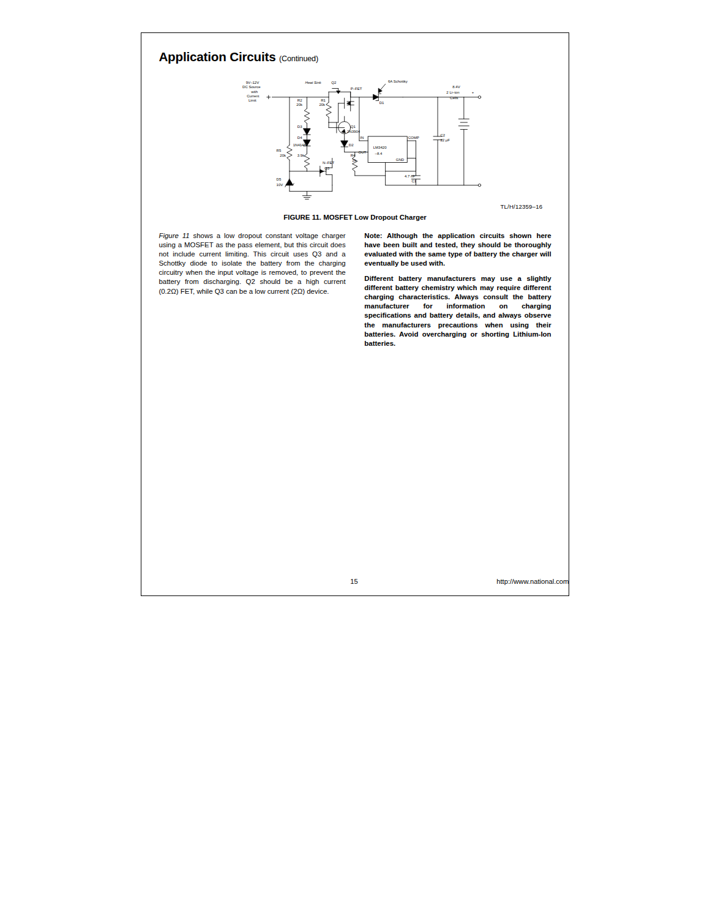Application Circuits (Continued)
9V–12V DC Source with Current Limit Heat Sink Q2 P–FET 6A Schottky D1 R1 20k R2 20k D3 D4 1N4148 R5 20k 3.9k Q1 2N3904 D2 R4 2k N–FET Q3 D5 10V IN OUT COMP GND LM3420 –8.4 4.7 nF C1 C2 22 μF 8.4V 2 Li–ion Cells +
TL/H/12359–16
FIGURE 11. MOSFET Low Dropout Charger
Figure 11 shows a low dropout constant voltage charger using a MOSFET as the pass element, but this circuit does not include current limiting. This circuit uses Q3 and a Schottky diode to isolate the battery from the charging circuitry when the input voltage is removed, to prevent the battery from discharging. Q2 should be a high current (0.2Ω) FET, while Q3 can be a low current (2Ω) device.
Note: Although the application circuits shown here have been built and tested, they should be thoroughly evaluated with the same type of battery the charger will eventually be used with.
Different battery manufacturers may use a slightly different battery chemistry which may require different charging characteristics. Always consult the battery manufacturer for information on charging specifications and battery details, and always observe the manufacturers precautions when using their batteries. Avoid overcharging or shorting Lithium-Ion batteries.
15
http://www.national.com